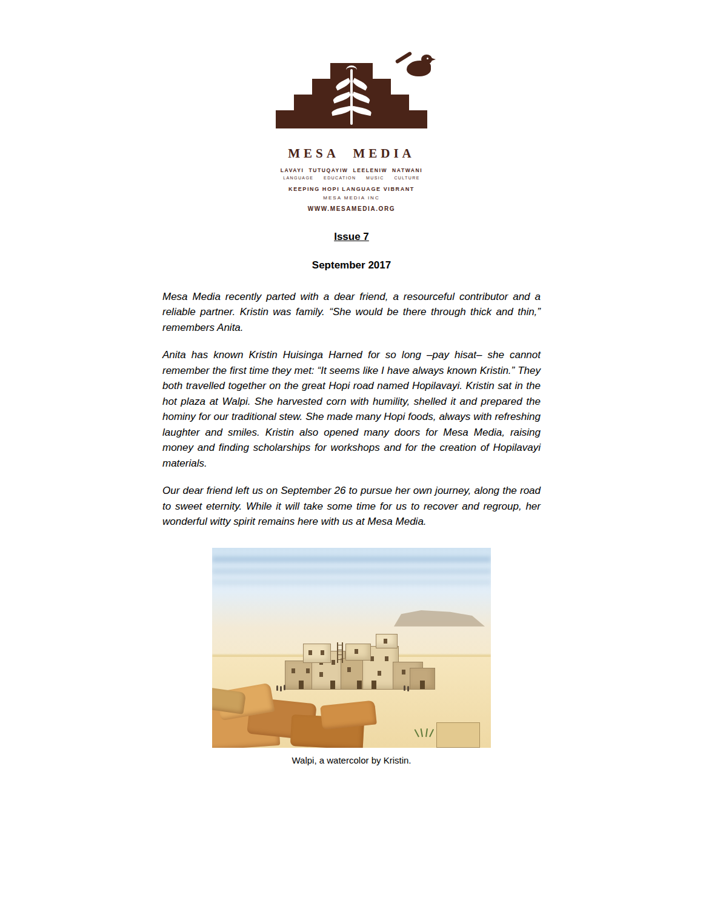MESA MEDIA
LAVAYI TUTUQAYIW LEELENIW NATWANI
LANGUAGE EDUCATION MUSIC CULTURE
KEEPING HOPI LANGUAGE VIBRANT
MESA MEDIA INC
WWW.MESAMEDIA.ORG
Issue 7
September 2017
Mesa Media recently parted with a dear friend, a resourceful contributor and a reliable partner. Kristin was family. “She would be there through thick and thin,” remembers Anita.
Anita has known Kristin Huisinga Harned for so long –pay hisat– she cannot remember the first time they met: “It seems like I have always known Kristin.” They both travelled together on the great Hopi road named Hopilavayi. Kristin sat in the hot plaza at Walpi. She harvested corn with humility, shelled it and prepared the hominy for our traditional stew. She made many Hopi foods, always with refreshing laughter and smiles. Kristin also opened many doors for Mesa Media, raising money and finding scholarships for workshops and for the creation of Hopilavayi materials.
Our dear friend left us on September 26 to pursue her own journey, along the road to sweet eternity. While it will take some time for us to recover and regroup, her wonderful witty spirit remains here with us at Mesa Media.
Walpi, a watercolor by Kristin.